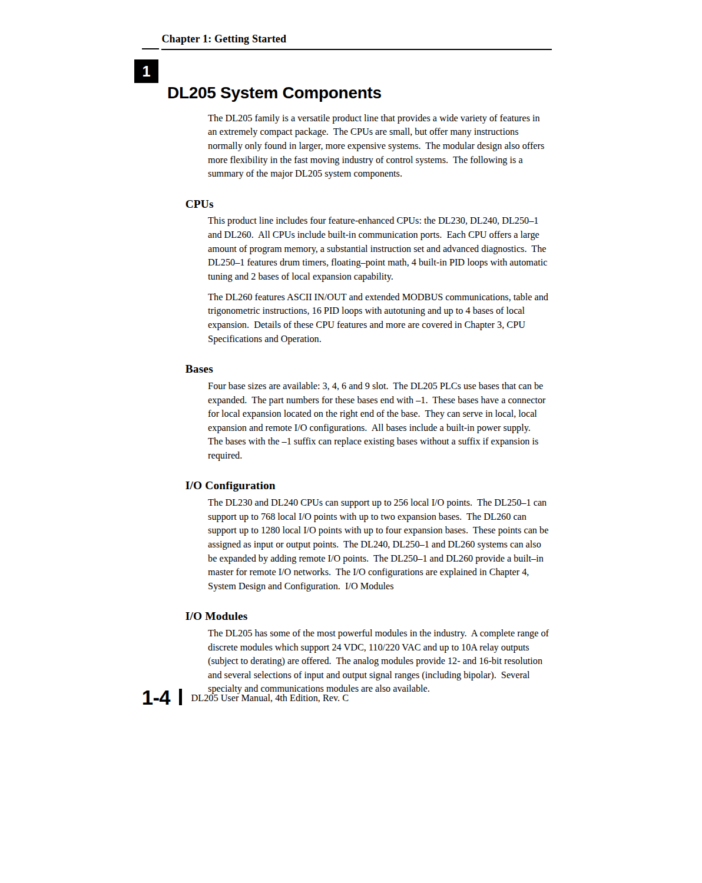Chapter 1: Getting Started
1
DL205 System Components
The DL205 family is a versatile product line that provides a wide variety of features in an extremely compact package. The CPUs are small, but offer many instructions normally only found in larger, more expensive systems. The modular design also offers more flexibility in the fast moving industry of control systems. The following is a summary of the major DL205 system components.
CPUs
This product line includes four feature-enhanced CPUs: the DL230, DL240, DL250–1 and DL260. All CPUs include built-in communication ports. Each CPU offers a large amount of program memory, a substantial instruction set and advanced diagnostics. The DL250–1 features drum timers, floating–point math, 4 built-in PID loops with automatic tuning and 2 bases of local expansion capability.
The DL260 features ASCII IN/OUT and extended MODBUS communications, table and trigonometric instructions, 16 PID loops with autotuning and up to 4 bases of local expansion. Details of these CPU features and more are covered in Chapter 3, CPU Specifications and Operation.
Bases
Four base sizes are available: 3, 4, 6 and 9 slot. The DL205 PLCs use bases that can be expanded. The part numbers for these bases end with –1. These bases have a connector for local expansion located on the right end of the base. They can serve in local, local expansion and remote I/O configurations. All bases include a built-in power supply. The bases with the –1 suffix can replace existing bases without a suffix if expansion is required.
I/O Configuration
The DL230 and DL240 CPUs can support up to 256 local I/O points. The DL250–1 can support up to 768 local I/O points with up to two expansion bases. The DL260 can support up to 1280 local I/O points with up to four expansion bases. These points can be assigned as input or output points. The DL240, DL250–1 and DL260 systems can also be expanded by adding remote I/O points. The DL250–1 and DL260 provide a built–in master for remote I/O networks. The I/O configurations are explained in Chapter 4, System Design and Configuration. I/O Modules
I/O Modules
The DL205 has some of the most powerful modules in the industry. A complete range of discrete modules which support 24 VDC, 110/220 VAC and up to 10A relay outputs (subject to derating) are offered. The analog modules provide 12- and 16-bit resolution and several selections of input and output signal ranges (including bipolar). Several specialty and communications modules are also available.
1-4
DL205 User Manual, 4th Edition, Rev. C